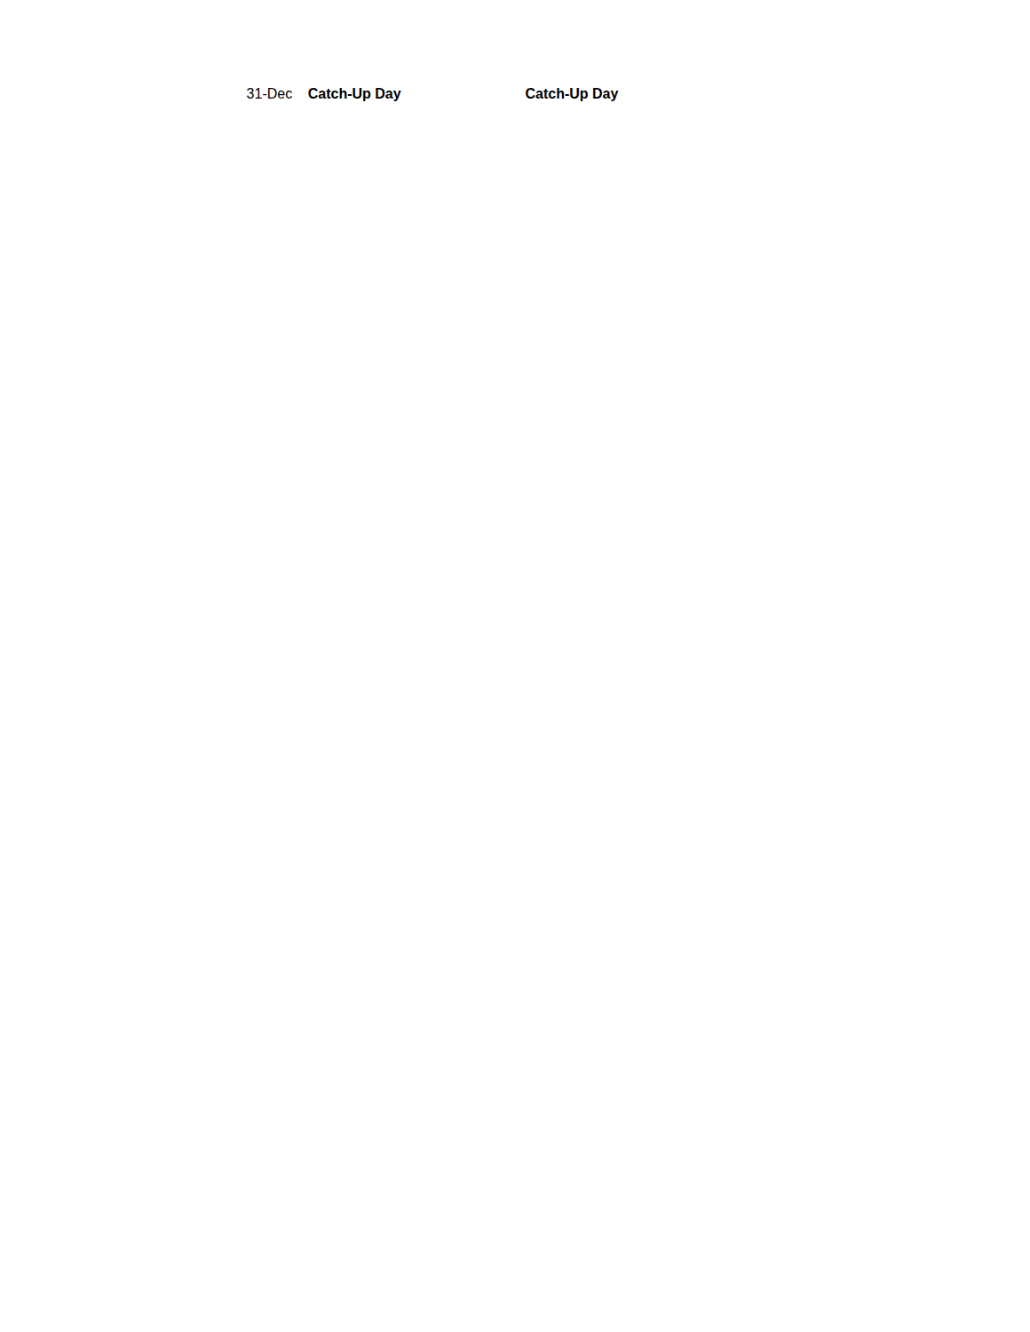| 31-Dec | Catch-Up Day | Catch-Up Day |